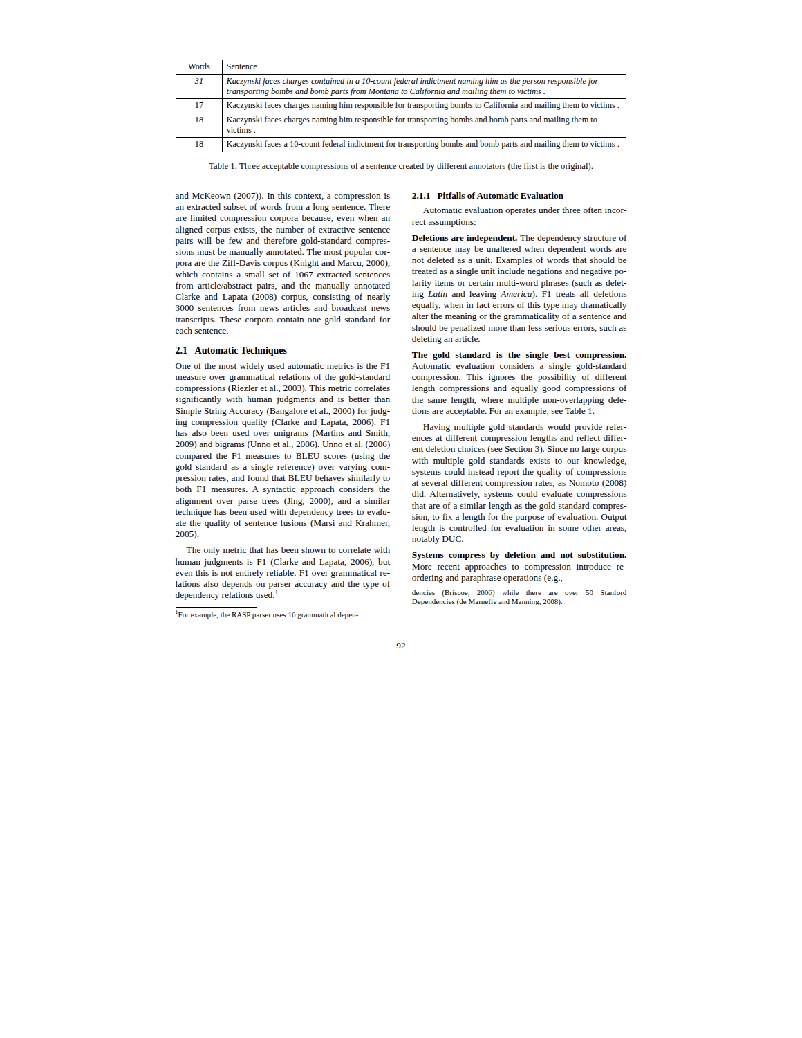| Words | Sentence |
| 31 | Kaczynski faces charges contained in a 10-count federal indictment naming him as the person responsible for transporting bombs and bomb parts from Montana to California and mailing them to victims . |
| 17 | Kaczynski faces charges naming him responsible for transporting bombs to California and mailing them to victims . |
| 18 | Kaczynski faces charges naming him responsible for transporting bombs and bomb parts and mailing them to victims . |
| 18 | Kaczynski faces a 10-count federal indictment for transporting bombs and bomb parts and mailing them to victims . |
Table 1: Three acceptable compressions of a sentence created by different annotators (the first is the original).
and McKeown (2007)). In this context, a compression is an extracted subset of words from a long sentence. There are limited compression corpora because, even when an aligned corpus exists, the number of extractive sentence pairs will be few and therefore gold-standard compressions must be manually annotated. The most popular corpora are the Ziff-Davis corpus (Knight and Marcu, 2000), which contains a small set of 1067 extracted sentences from article/abstract pairs, and the manually annotated Clarke and Lapata (2008) corpus, consisting of nearly 3000 sentences from news articles and broadcast news transcripts. These corpora contain one gold standard for each sentence.
2.1 Automatic Techniques
One of the most widely used automatic metrics is the F1 measure over grammatical relations of the gold-standard compressions (Riezler et al., 2003). This metric correlates significantly with human judgments and is better than Simple String Accuracy (Bangalore et al., 2000) for judging compression quality (Clarke and Lapata, 2006). F1 has also been used over unigrams (Martins and Smith, 2009) and bigrams (Unno et al., 2006). Unno et al. (2006) compared the F1 measures to BLEU scores (using the gold standard as a single reference) over varying compression rates, and found that BLEU behaves similarly to both F1 measures. A syntactic approach considers the alignment over parse trees (Jing, 2000), and a similar technique has been used with dependency trees to evaluate the quality of sentence fusions (Marsi and Krahmer, 2005).
The only metric that has been shown to correlate with human judgments is F1 (Clarke and Lapata, 2006), but even this is not entirely reliable. F1 over grammatical relations also depends on parser accuracy and the type of dependency relations used.1
1For example, the RASP parser uses 16 grammatical depen-
2.1.1 Pitfalls of Automatic Evaluation
Automatic evaluation operates under three often incorrect assumptions:
Deletions are independent. The dependency structure of a sentence may be unaltered when dependent words are not deleted as a unit. Examples of words that should be treated as a single unit include negations and negative polarity items or certain multi-word phrases (such as deleting Latin and leaving America). F1 treats all deletions equally, when in fact errors of this type may dramatically alter the meaning or the grammaticality of a sentence and should be penalized more than less serious errors, such as deleting an article.
The gold standard is the single best compression. Automatic evaluation considers a single gold-standard compression. This ignores the possibility of different length compressions and equally good compressions of the same length, where multiple non-overlapping deletions are acceptable. For an example, see Table 1.
Having multiple gold standards would provide references at different compression lengths and reflect different deletion choices (see Section 3). Since no large corpus with multiple gold standards exists to our knowledge, systems could instead report the quality of compressions at several different compression rates, as Nomoto (2008) did. Alternatively, systems could evaluate compressions that are of a similar length as the gold standard compression, to fix a length for the purpose of evaluation. Output length is controlled for evaluation in some other areas, notably DUC.
Systems compress by deletion and not substitution. More recent approaches to compression introduce reordering and paraphrase operations (e.g.,
dencies (Briscoe, 2006) while there are over 50 Stanford Dependencies (de Marneffe and Manning, 2008).
92